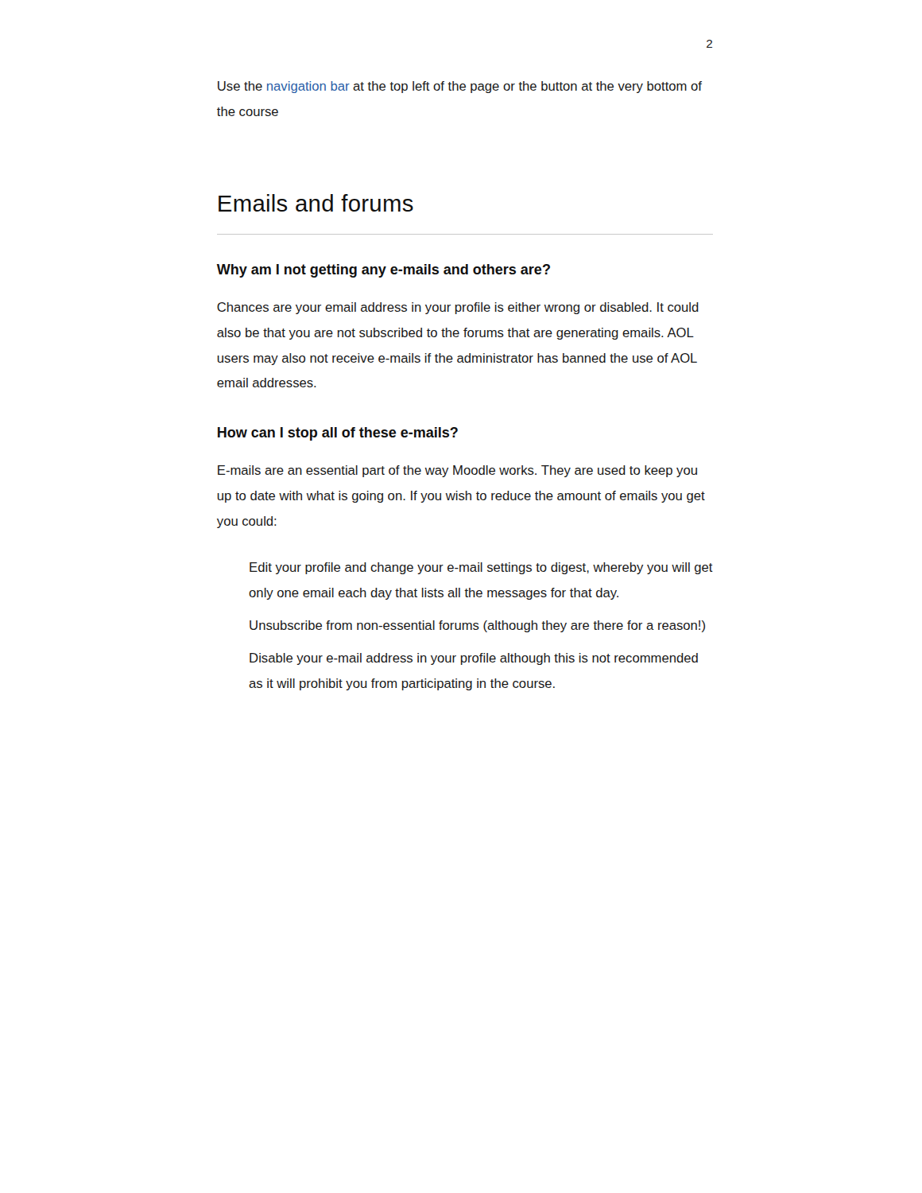2
Use the navigation bar at the top left of the page or the button at the very bottom of the course
Emails and forums
Why am I not getting any e-mails and others are?
Chances are your email address in your profile is either wrong or disabled. It could also be that you are not subscribed to the forums that are generating emails. AOL users may also not receive e-mails if the administrator has banned the use of AOL email addresses.
How can I stop all of these e-mails?
E-mails are an essential part of the way Moodle works. They are used to keep you up to date with what is going on. If you wish to reduce the amount of emails you get you could:
Edit your profile and change your e-mail settings to digest, whereby you will get only one email each day that lists all the messages for that day.
Unsubscribe from non-essential forums (although they are there for a reason!)
Disable your e-mail address in your profile although this is not recommended as it will prohibit you from participating in the course.